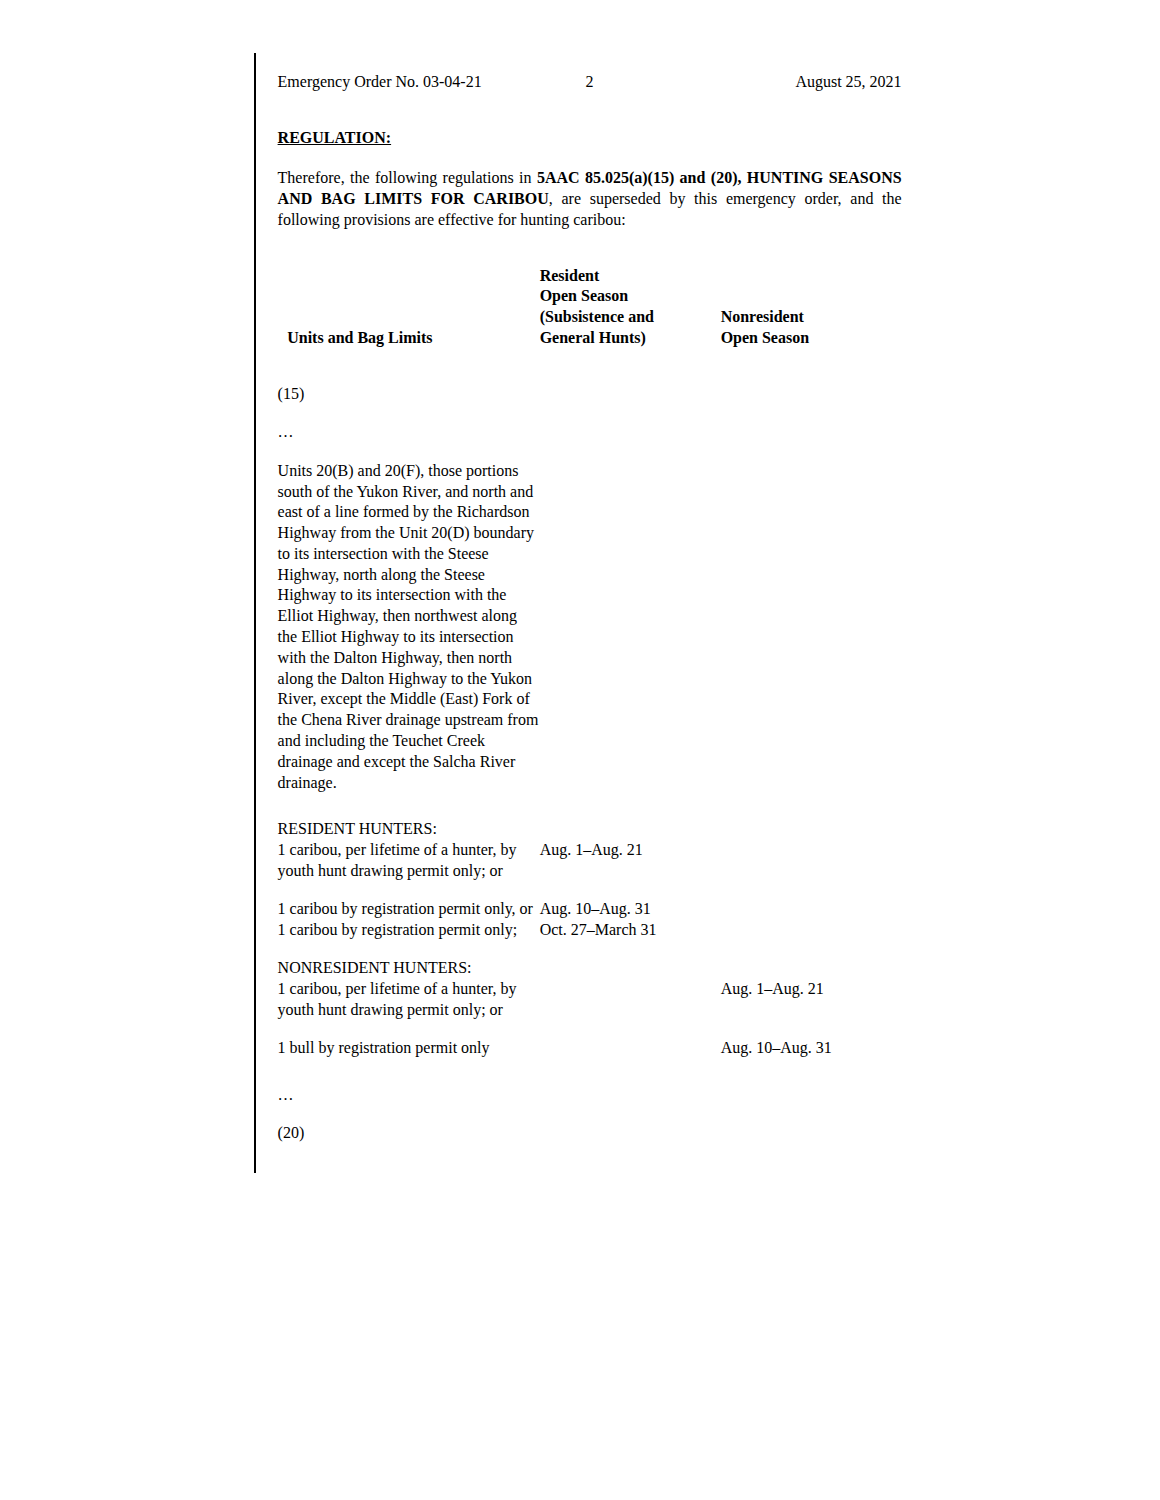Emergency Order No. 03-04-21
2
August 25, 2021
REGULATION:
Therefore, the following regulations in 5AAC 85.025(a)(15) and (20), HUNTING SEASONS AND BAG LIMITS FOR CARIBOU, are superseded by this emergency order, and the following provisions are effective for hunting caribou:
| Units and Bag Limits | Resident Open Season (Subsistence and General Hunts) | Nonresident Open Season |
| --- | --- | --- |
| (15) | | |
| … | | |
| Units 20(B) and 20(F), those portions south of the Yukon River, and north and east of a line formed by the Richardson Highway from the Unit 20(D) boundary to its intersection with the Steese Highway, north along the Steese Highway to its intersection with the Elliot Highway, then northwest along the Elliot Highway to its intersection with the Dalton Highway, then north along the Dalton Highway to the Yukon River, except the Middle (East) Fork of the Chena River drainage upstream from and including the Teuchet Creek drainage and except the Salcha River drainage. | | |
| RESIDENT HUNTERS: | | |
| 1 caribou, per lifetime of a hunter, by youth hunt drawing permit only; or | Aug. 1–Aug. 21 | |
| 1 caribou by registration permit only, or 1 caribou by registration permit only; | Aug. 10–Aug. 31 Oct. 27–March 31 | |
| NONRESIDENT HUNTERS: | | |
| 1 caribou, per lifetime of a hunter, by youth hunt drawing permit only; or | | Aug. 1–Aug. 21 |
| 1 bull by registration permit only | | Aug. 10–Aug. 31 |
| … | | |
| (20) | | |